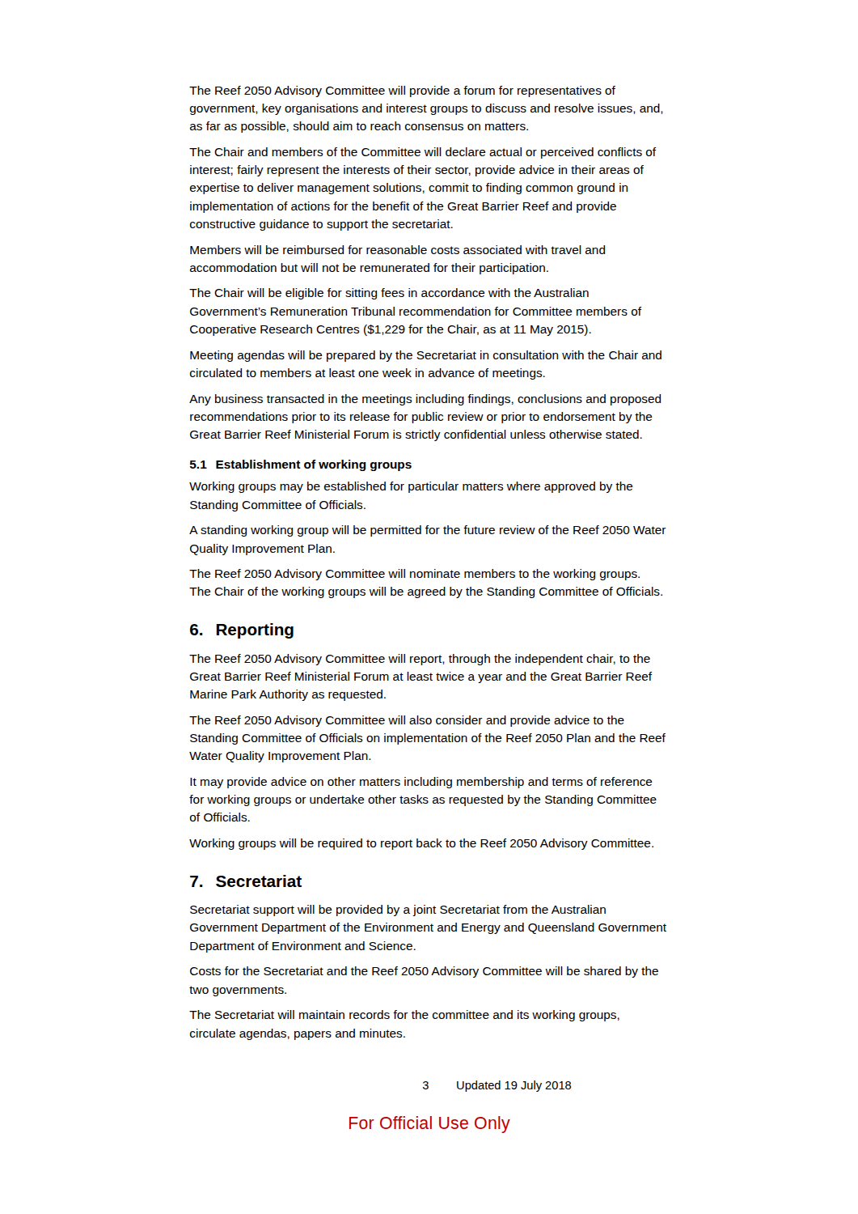The Reef 2050 Advisory Committee will provide a forum for representatives of government, key organisations and interest groups to discuss and resolve issues, and, as far as possible, should aim to reach consensus on matters.
The Chair and members of the Committee will declare actual or perceived conflicts of interest; fairly represent the interests of their sector, provide advice in their areas of expertise to deliver management solutions, commit to finding common ground in implementation of actions for the benefit of the Great Barrier Reef and provide constructive guidance to support the secretariat.
Members will be reimbursed for reasonable costs associated with travel and accommodation but will not be remunerated for their participation.
The Chair will be eligible for sitting fees in accordance with the Australian Government’s Remuneration Tribunal recommendation for Committee members of Cooperative Research Centres ($1,229 for the Chair, as at 11 May 2015).
Meeting agendas will be prepared by the Secretariat in consultation with the Chair and circulated to members at least one week in advance of meetings.
Any business transacted in the meetings including findings, conclusions and proposed recommendations prior to its release for public review or prior to endorsement by the Great Barrier Reef Ministerial Forum is strictly confidential unless otherwise stated.
5.1 Establishment of working groups
Working groups may be established for particular matters where approved by the Standing Committee of Officials.
A standing working group will be permitted for the future review of the Reef 2050 Water Quality Improvement Plan.
The Reef 2050 Advisory Committee will nominate members to the working groups. The Chair of the working groups will be agreed by the Standing Committee of Officials.
6. Reporting
The Reef 2050 Advisory Committee will report, through the independent chair, to the Great Barrier Reef Ministerial Forum at least twice a year and the Great Barrier Reef Marine Park Authority as requested.
The Reef 2050 Advisory Committee will also consider and provide advice to the Standing Committee of Officials on implementation of the Reef 2050 Plan and the Reef Water Quality Improvement Plan.
It may provide advice on other matters including membership and terms of reference for working groups or undertake other tasks as requested by the Standing Committee of Officials.
Working groups will be required to report back to the Reef 2050 Advisory Committee.
7. Secretariat
Secretariat support will be provided by a joint Secretariat from the Australian Government Department of the Environment and Energy and Queensland Government Department of Environment and Science.
Costs for the Secretariat and the Reef 2050 Advisory Committee will be shared by the two governments.
The Secretariat will maintain records for the committee and its working groups, circulate agendas, papers and minutes.
3
Updated 19 July 2018
For Official Use Only